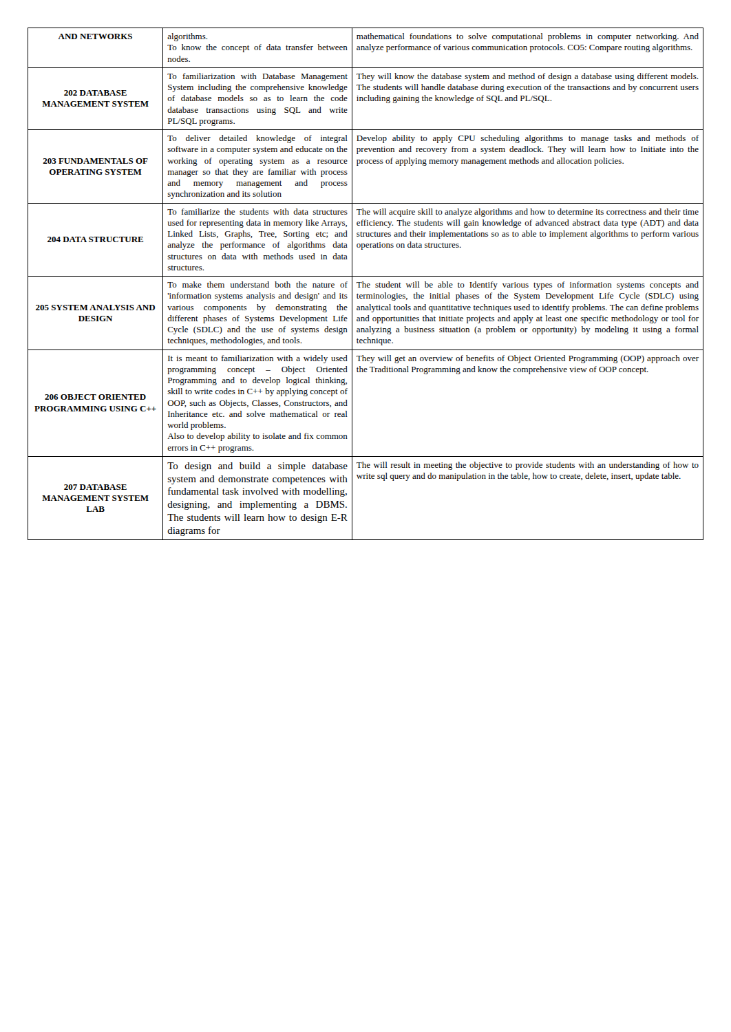| AND NETWORKS | algorithms. To know the concept of data transfer between nodes. | mathematical foundations to solve computational problems in computer networking. And analyze performance of various communication protocols. CO5: Compare routing algorithms. |
| 202 DATABASE MANAGEMENT SYSTEM | To familiarization with Database Management System including the comprehensive knowledge of database models so as to learn the code database transactions using SQL and write PL/SQL programs. | They will know the database system and method of design a database using different models. The students will handle database during execution of the transactions and by concurrent users including gaining the knowledge of SQL and PL/SQL. |
| 203 FUNDAMENTALS OF OPERATING SYSTEM | To deliver detailed knowledge of integral software in a computer system and educate on the working of operating system as a resource manager so that they are familiar with process and memory management and process synchronization and its solution | Develop ability to apply CPU scheduling algorithms to manage tasks and methods of prevention and recovery from a system deadlock. They will learn how to Initiate into the process of applying memory management methods and allocation policies. |
| 204 DATA STRUCTURE | To familiarize the students with data structures used for representing data in memory like Arrays, Linked Lists, Graphs, Tree, Sorting etc; and analyze the performance of algorithms data structures on data with methods used in data structures. | The will acquire skill to analyze algorithms and how to determine its correctness and their time efficiency. The students will gain knowledge of advanced abstract data type (ADT) and data structures and their implementations so as to able to implement algorithms to perform various operations on data structures. |
| 205 SYSTEM ANALYSIS AND DESIGN | To make them understand both the nature of 'information systems analysis and design' and its various components by demonstrating the different phases of Systems Development Life Cycle (SDLC) and the use of systems design techniques, methodologies, and tools. | The student will be able to Identify various types of information systems concepts and terminologies, the initial phases of the System Development Life Cycle (SDLC) using analytical tools and quantitative techniques used to identify problems. The can define problems and opportunities that initiate projects and apply at least one specific methodology or tool for analyzing a business situation (a problem or opportunity) by modeling it using a formal technique. |
| 206 OBJECT ORIENTED PROGRAMMING USING C++ | It is meant to familiarization with a widely used programming concept – Object Oriented Programming and to develop logical thinking, skill to write codes in C++ by applying concept of OOP, such as Objects, Classes, Constructors, and Inheritance etc. and solve mathematical or real world problems. Also to develop ability to isolate and fix common errors in C++ programs. | They will get an overview of benefits of Object Oriented Programming (OOP) approach over the Traditional Programming and know the comprehensive view of OOP concept. |
| 207 DATABASE MANAGEMENT SYSTEM LAB | To design and build a simple database system and demonstrate competences with fundamental task involved with modelling, designing, and implementing a DBMS. The students will learn how to design E-R diagrams for | The will result in meeting the objective to provide students with an understanding of how to write sql query and do manipulation in the table, how to create, delete, insert, update table. |